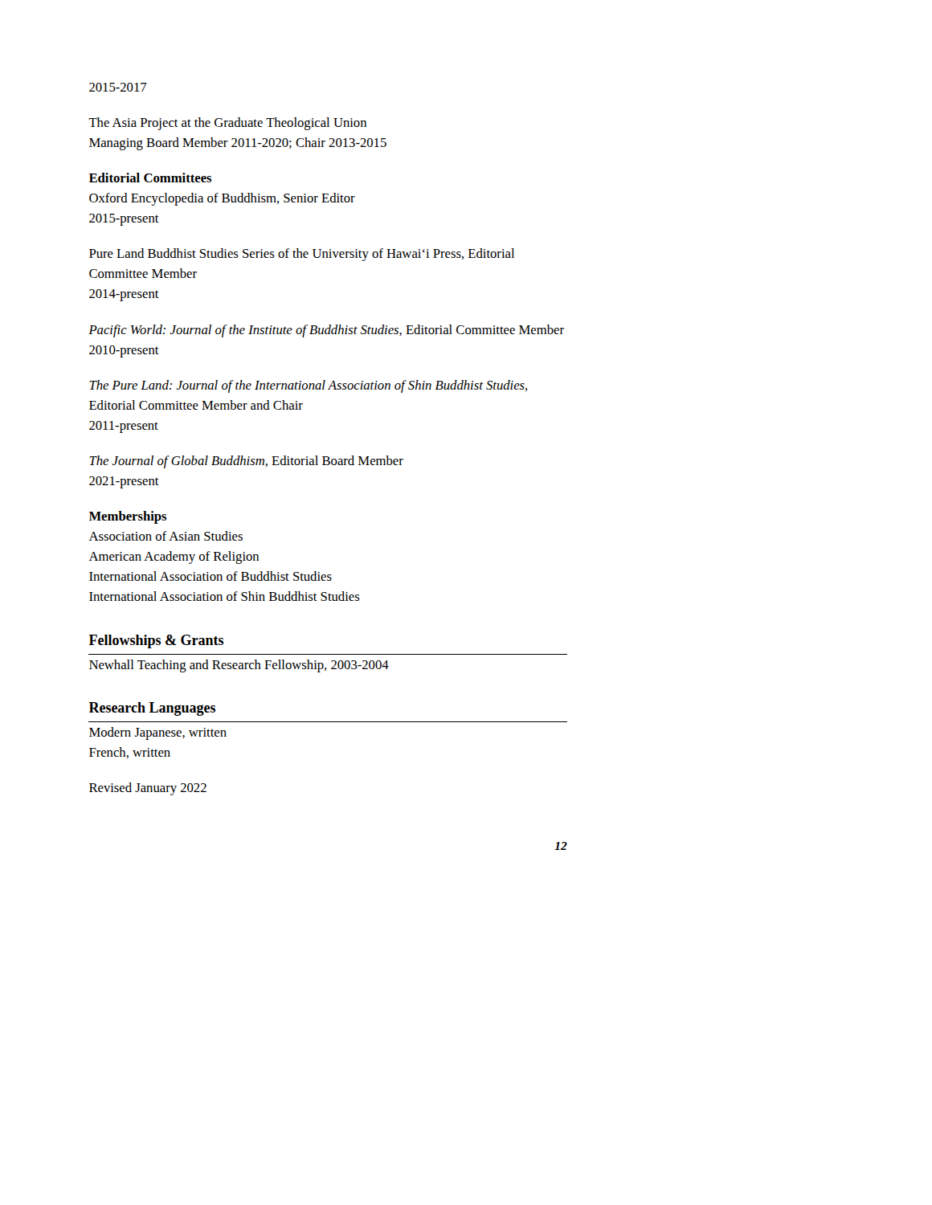2015-2017
The Asia Project at the Graduate Theological Union
Managing Board Member 2011-2020; Chair 2013-2015
Editorial Committees
Oxford Encyclopedia of Buddhism, Senior Editor
2015-present
Pure Land Buddhist Studies Series of the University of Hawai‘i Press, Editorial Committee Member
2014-present
Pacific World: Journal of the Institute of Buddhist Studies, Editorial Committee Member
2010-present
The Pure Land: Journal of the International Association of Shin Buddhist Studies, Editorial Committee Member and Chair
2011-present
The Journal of Global Buddhism, Editorial Board Member
2021-present
Memberships
Association of Asian Studies
American Academy of Religion
International Association of Buddhist Studies
International Association of Shin Buddhist Studies
Fellowships & Grants
Newhall Teaching and Research Fellowship, 2003-2004
Research Languages
Modern Japanese, written
French, written
Revised January 2022
12